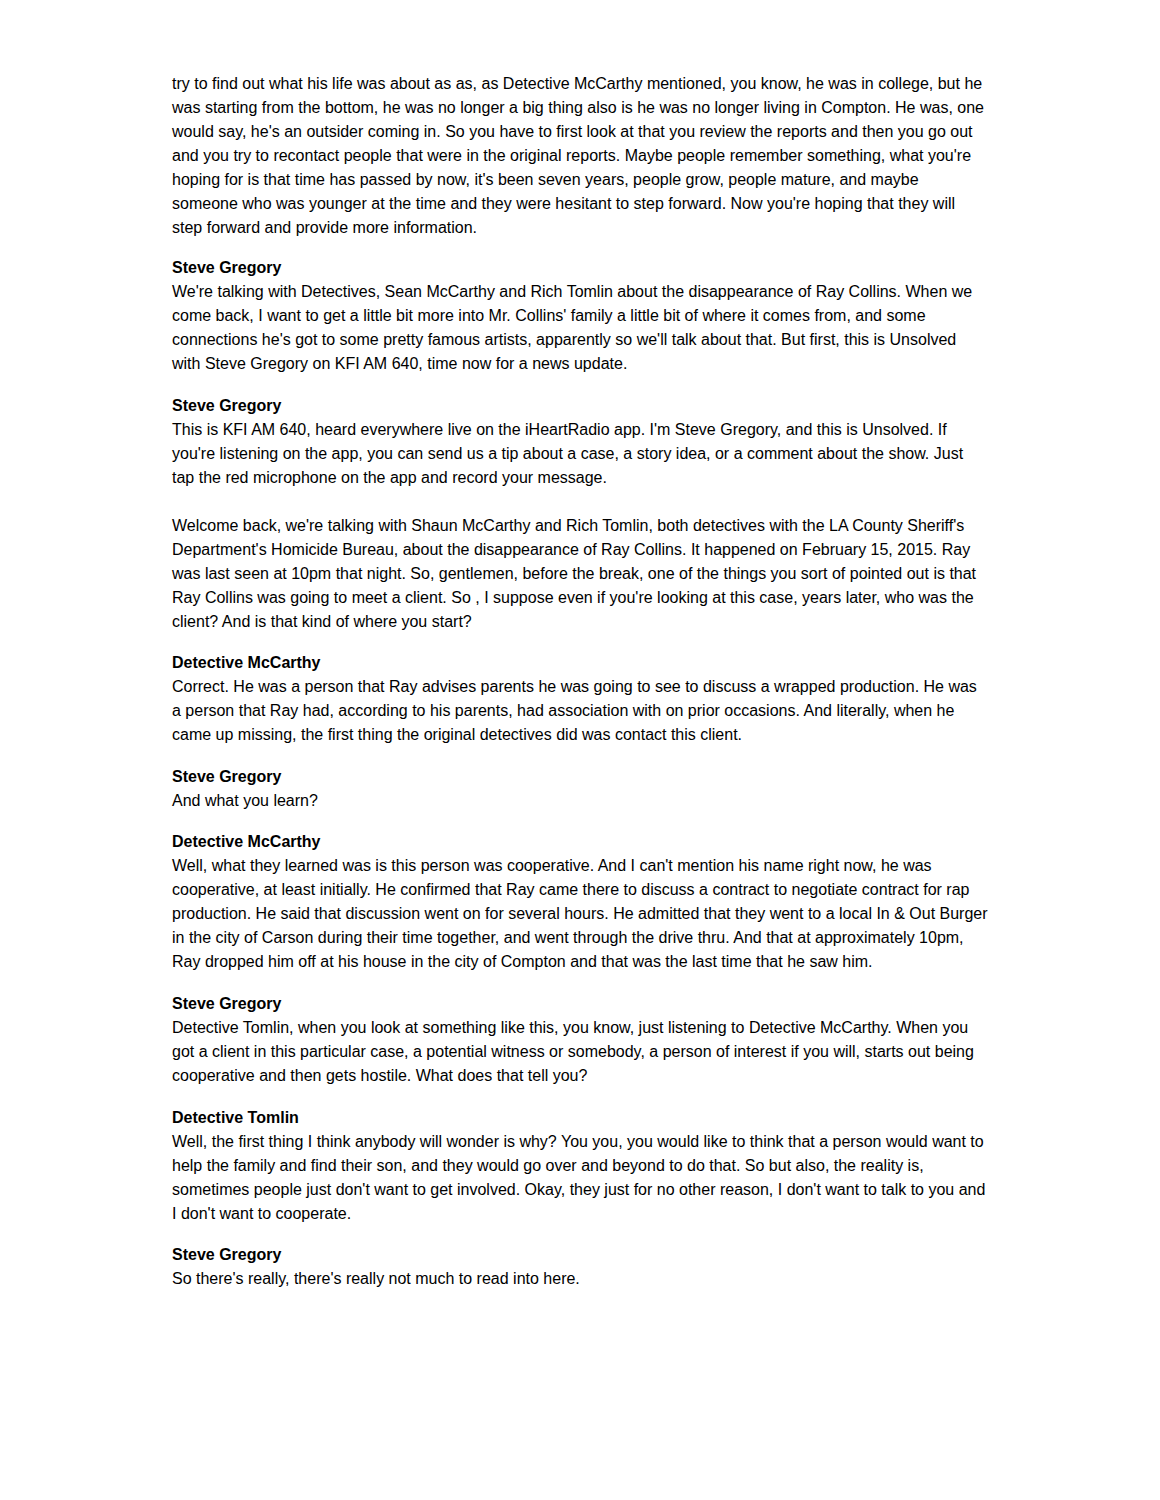try to find out what his life was about as as, as Detective McCarthy mentioned, you know, he was in college, but he was starting from the bottom, he was no longer a big thing also is he was no longer living in Compton. He was, one would say, he's an outsider coming in. So you have to first look at that you review the reports and then you go out and you try to recontact people that were in the original reports. Maybe people remember something, what you're hoping for is that time has passed by now, it's been seven years, people grow, people mature, and maybe someone who was younger at the time and they were hesitant to step forward. Now you're hoping that they will step forward and provide more information.
Steve Gregory
We're talking with Detectives, Sean McCarthy and Rich Tomlin about the disappearance of Ray Collins. When we come back, I want to get a little bit more into Mr. Collins' family a little bit of where it comes from, and some connections he's got to some pretty famous artists, apparently so we'll talk about that. But first, this is Unsolved with Steve Gregory on KFI AM 640, time now for a news update.
Steve Gregory
This is KFI AM 640, heard everywhere live on the iHeartRadio app. I'm Steve Gregory, and this is Unsolved. If you're listening on the app, you can send us a tip about a case, a story idea, or a comment about the show. Just tap the red microphone on the app and record your message.
Welcome back, we're talking with Shaun McCarthy and Rich Tomlin, both detectives with the LA County Sheriff's Department's Homicide Bureau, about the disappearance of Ray Collins. It happened on February 15, 2015. Ray was last seen at 10pm that night. So, gentlemen, before the break, one of the things you sort of pointed out is that Ray Collins was going to meet a client. So , I suppose even if you're looking at this case, years later, who was the client? And is that kind of where you start?
Detective McCarthy
Correct. He was a person that Ray advises parents he was going to see to discuss a wrapped production. He was a person that Ray had, according to his parents, had association with on prior occasions. And literally, when he came up missing, the first thing the original detectives did was contact this client.
Steve Gregory
And what you learn?
Detective McCarthy
Well, what they learned was is this person was cooperative. And I can't mention his name right now, he was cooperative, at least initially. He confirmed that Ray came there to discuss a contract to negotiate contract for rap production. He said that discussion went on for several hours. He admitted that they went to a local In & Out Burger in the city of Carson during their time together, and went through the drive thru. And that at approximately 10pm, Ray dropped him off at his house in the city of Compton and that was the last time that he saw him.
Steve Gregory
Detective Tomlin, when you look at something like this, you know, just listening to Detective McCarthy. When you got a client in this particular case, a potential witness or somebody, a person of interest if you will, starts out being cooperative and then gets hostile. What does that tell you?
Detective Tomlin
Well, the first thing I think anybody will wonder is why? You you, you would like to think that a person would want to help the family and find their son, and they would go over and beyond to do that. So but also, the reality is, sometimes people just don't want to get involved. Okay, they just for no other reason, I don't want to talk to you and I don't want to cooperate.
Steve Gregory
So there's really, there's really not much to read into here.